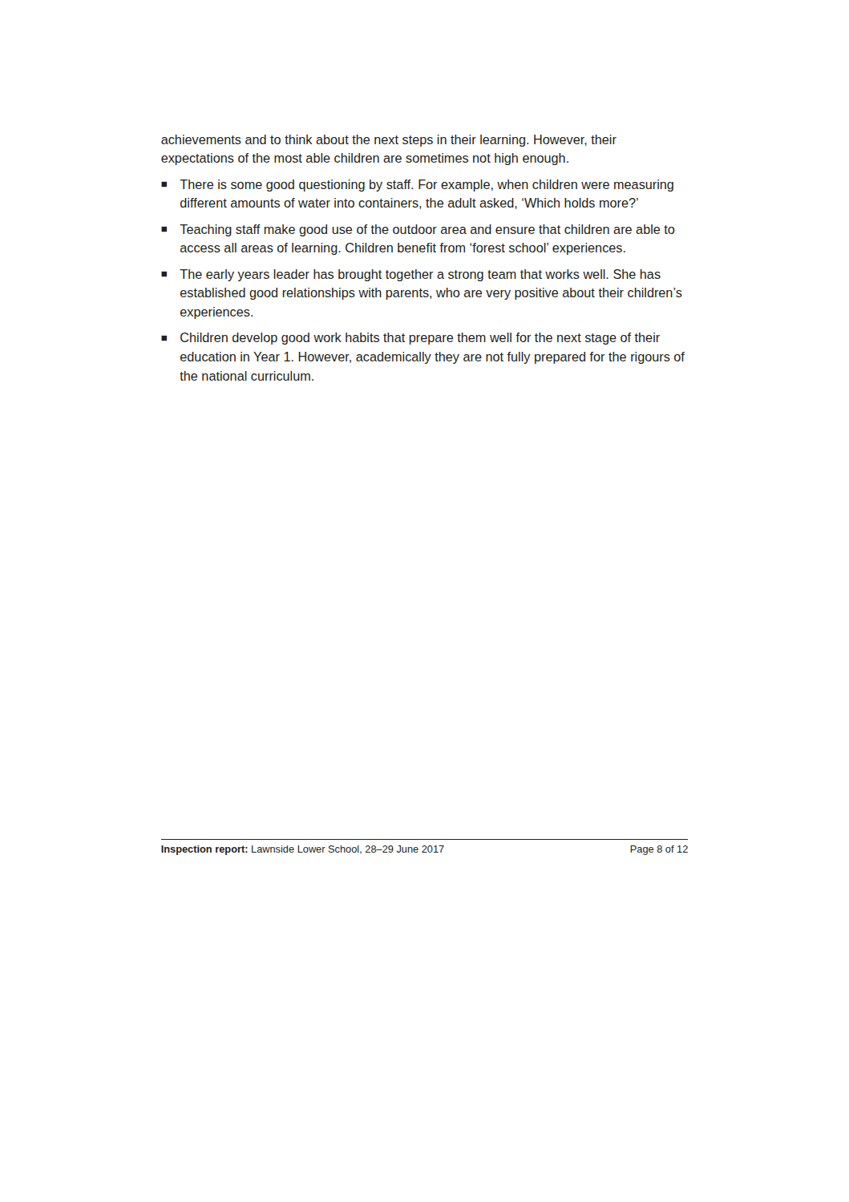Ofsted
achievements and to think about the next steps in their learning. However, their expectations of the most able children are sometimes not high enough.
There is some good questioning by staff. For example, when children were measuring different amounts of water into containers, the adult asked, ‘Which holds more?’
Teaching staff make good use of the outdoor area and ensure that children are able to access all areas of learning. Children benefit from ‘forest school’ experiences.
The early years leader has brought together a strong team that works well. She has established good relationships with parents, who are very positive about their children’s experiences.
Children develop good work habits that prepare them well for the next stage of their education in Year 1. However, academically they are not fully prepared for the rigours of the national curriculum.
Inspection report: Lawnside Lower School, 28–29 June 2017
Page 8 of 12